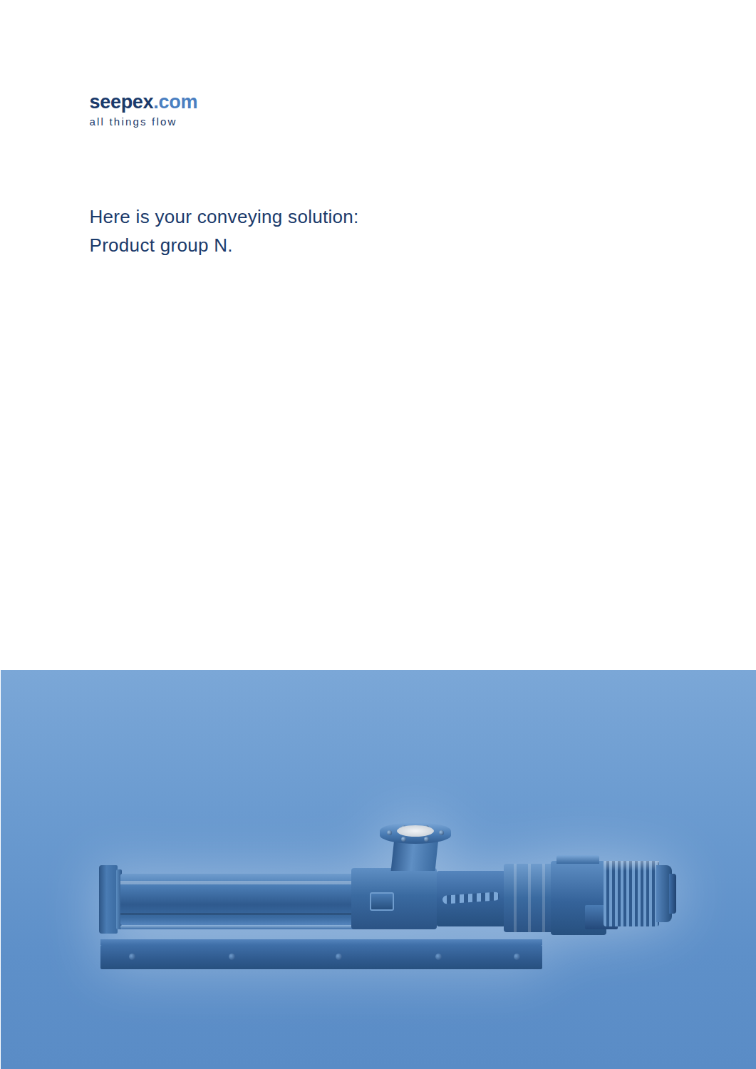seepex.com
all things flow
Here is your conveying solution:
Product group N.